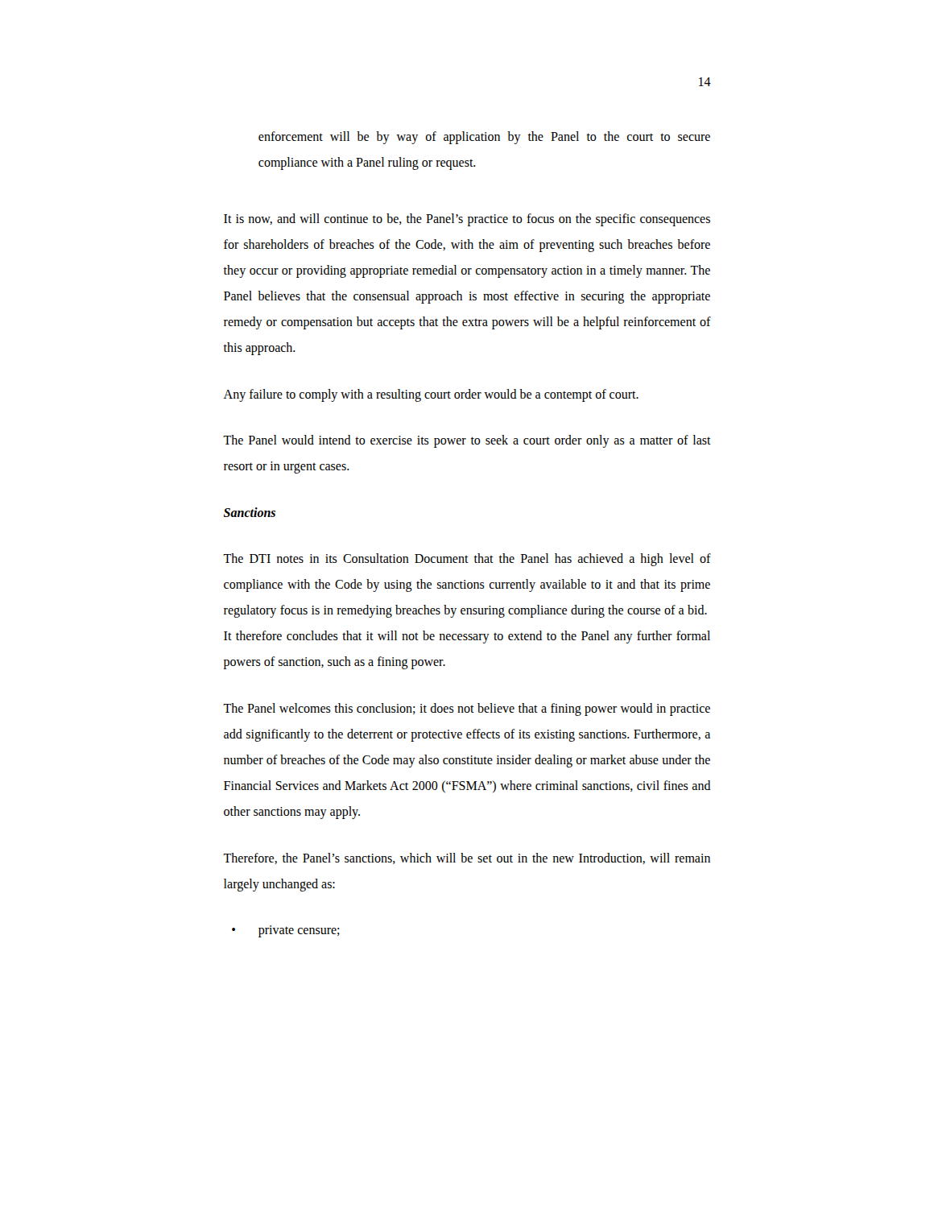14
enforcement will be by way of application by the Panel to the court to secure compliance with a Panel ruling or request.
It is now, and will continue to be, the Panel’s practice to focus on the specific consequences for shareholders of breaches of the Code, with the aim of preventing such breaches before they occur or providing appropriate remedial or compensatory action in a timely manner. The Panel believes that the consensual approach is most effective in securing the appropriate remedy or compensation but accepts that the extra powers will be a helpful reinforcement of this approach.
Any failure to comply with a resulting court order would be a contempt of court.
The Panel would intend to exercise its power to seek a court order only as a matter of last resort or in urgent cases.
Sanctions
The DTI notes in its Consultation Document that the Panel has achieved a high level of compliance with the Code by using the sanctions currently available to it and that its prime regulatory focus is in remedying breaches by ensuring compliance during the course of a bid. It therefore concludes that it will not be necessary to extend to the Panel any further formal powers of sanction, such as a fining power.
The Panel welcomes this conclusion; it does not believe that a fining power would in practice add significantly to the deterrent or protective effects of its existing sanctions. Furthermore, a number of breaches of the Code may also constitute insider dealing or market abuse under the Financial Services and Markets Act 2000 (“FSMA”) where criminal sanctions, civil fines and other sanctions may apply.
Therefore, the Panel’s sanctions, which will be set out in the new Introduction, will remain largely unchanged as:
private censure;